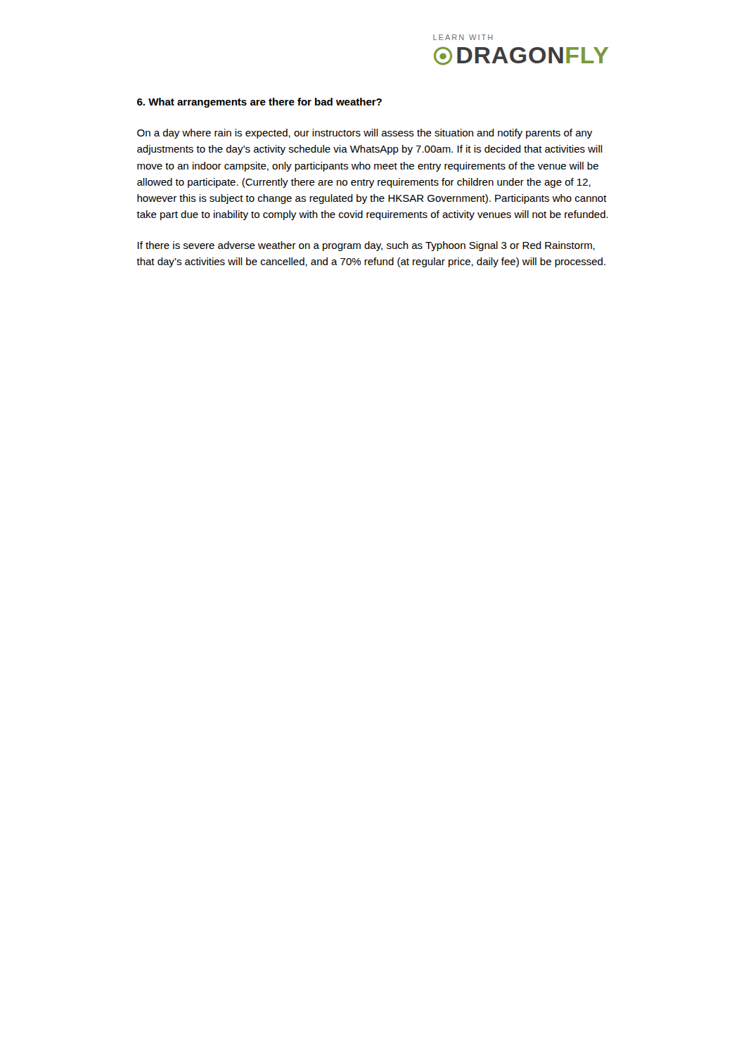LEARN WITH
⦿DRAGON FLY
6. What arrangements are there for bad weather?
On a day where rain is expected, our instructors will assess the situation and notify parents of any adjustments to the day’s activity schedule via WhatsApp by 7.00am. If it is decided that activities will move to an indoor campsite, only participants who meet the entry requirements of the venue will be allowed to participate. (Currently there are no entry requirements for children under the age of 12, however this is subject to change as regulated by the HKSAR Government). Participants who cannot take part due to inability to comply with the covid requirements of activity venues will not be refunded.
If there is severe adverse weather on a program day, such as Typhoon Signal 3 or Red Rainstorm, that day’s activities will be cancelled, and a 70% refund (at regular price, daily fee) will be processed.